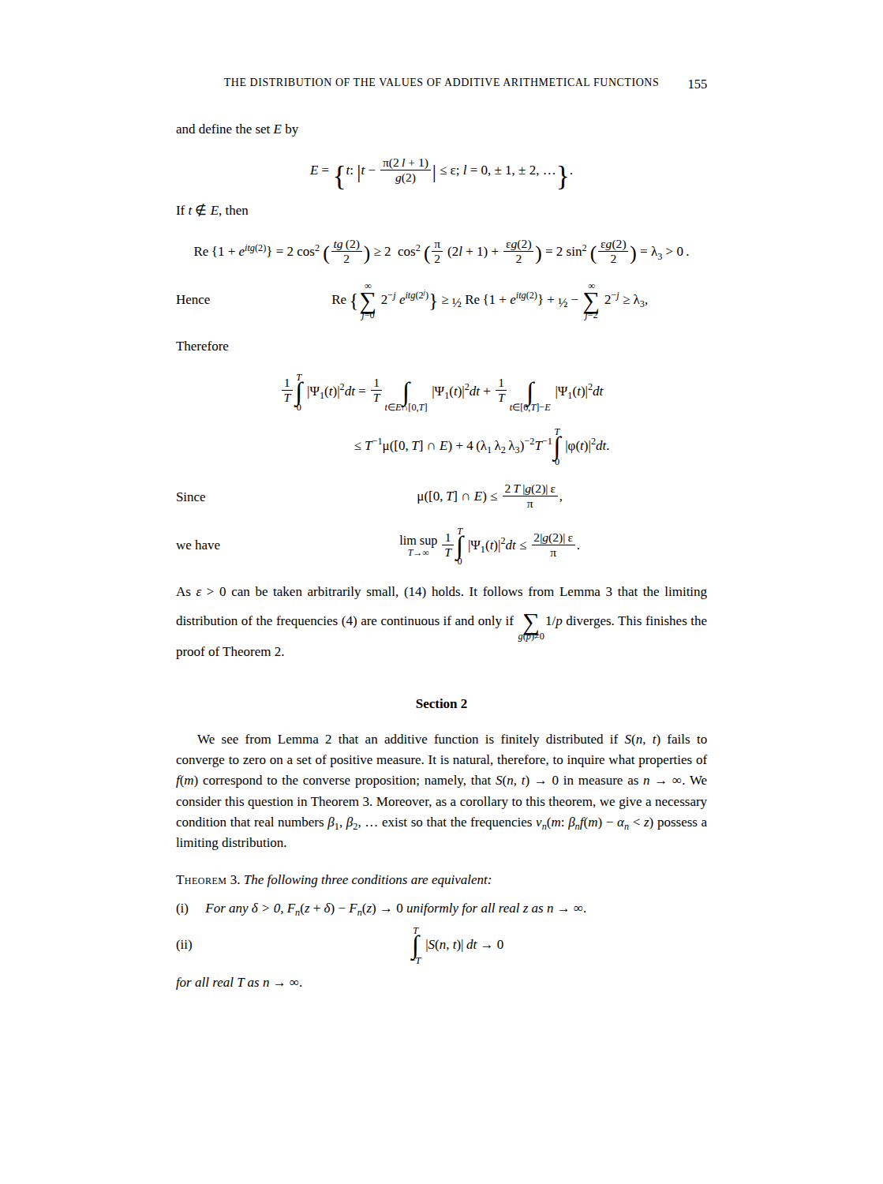THE DISTRIBUTION OF THE VALUES OF ADDITIVE ARITHMETICAL FUNCTIONS155
and define the set E by
E = {t: |t − π(2 l + 1) g(2)| ≤ ε; l = 0, ± 1, ± 2, …}.
If t ∉ E, then
Re {1 + eitg(2)} = 2 cos2 (tg (2) 2) ≥ 2 cos2 (π 2 (2l + 1) + εg(2) 2) = 2 sin2 (εg(2) 2) = λ3 > 0 .
Hence
Re {∞∑j=0 2−j eitg(2j)} ≥ ½ Re {1 + eitg(2)} + ½ − ∞∑j=2 2−j ≥ λ3,
Therefore
1 T T∫0 |Ψ1(t)|2dt = 1 T ∫t∈E∩[0,T] |Ψ1(t)|2dt + 1 T ∫t∈[0,T]−E |Ψ1(t)|2dt ≤ T−1μ([0, T] ∩ E) + 4 (λ1 λ2 λ3)−2T−1T∫0 |φ(t)|2dt.
Since
μ([0, T] ∩ E) ≤ 2 T |g(2)| ε π,
we have
lim sup T→∞ 1 T T∫0 |Ψ1(t)|2dt ≤ 2|g(2)| ε π.
As ε > 0 can be taken arbitrarily small, (14) holds. It follows from Lemma 3 that the limiting distribution of the frequencies (4) are continuous if and only if ∑g(p)≠01/p diverges. This finishes the proof of Theorem 2.
Section 2
We see from Lemma 2 that an additive function is finitely distributed if S(n, t) fails to converge to zero on a set of positive measure. It is natural, therefore, to inquire what properties of f(m) correspond to the converse proposition; namely, that S(n, t) → 0 in measure as n → ∞. We consider this question in Theorem 3. Moreover, as a corollary to this theorem, we give a necessary condition that real numbers β1, β2, … exist so that the frequencies νn(m: βnf(m) − αn < z) possess a limiting distribution.
Theorem 3. The following three conditions are equivalent:
(i)
For any δ > 0, Fn(z + δ) − Fn(z) → 0 uniformly for all real z as n → ∞.
(ii)
T∫−T |S(n, t)| dt → 0
for all real T as n → ∞.